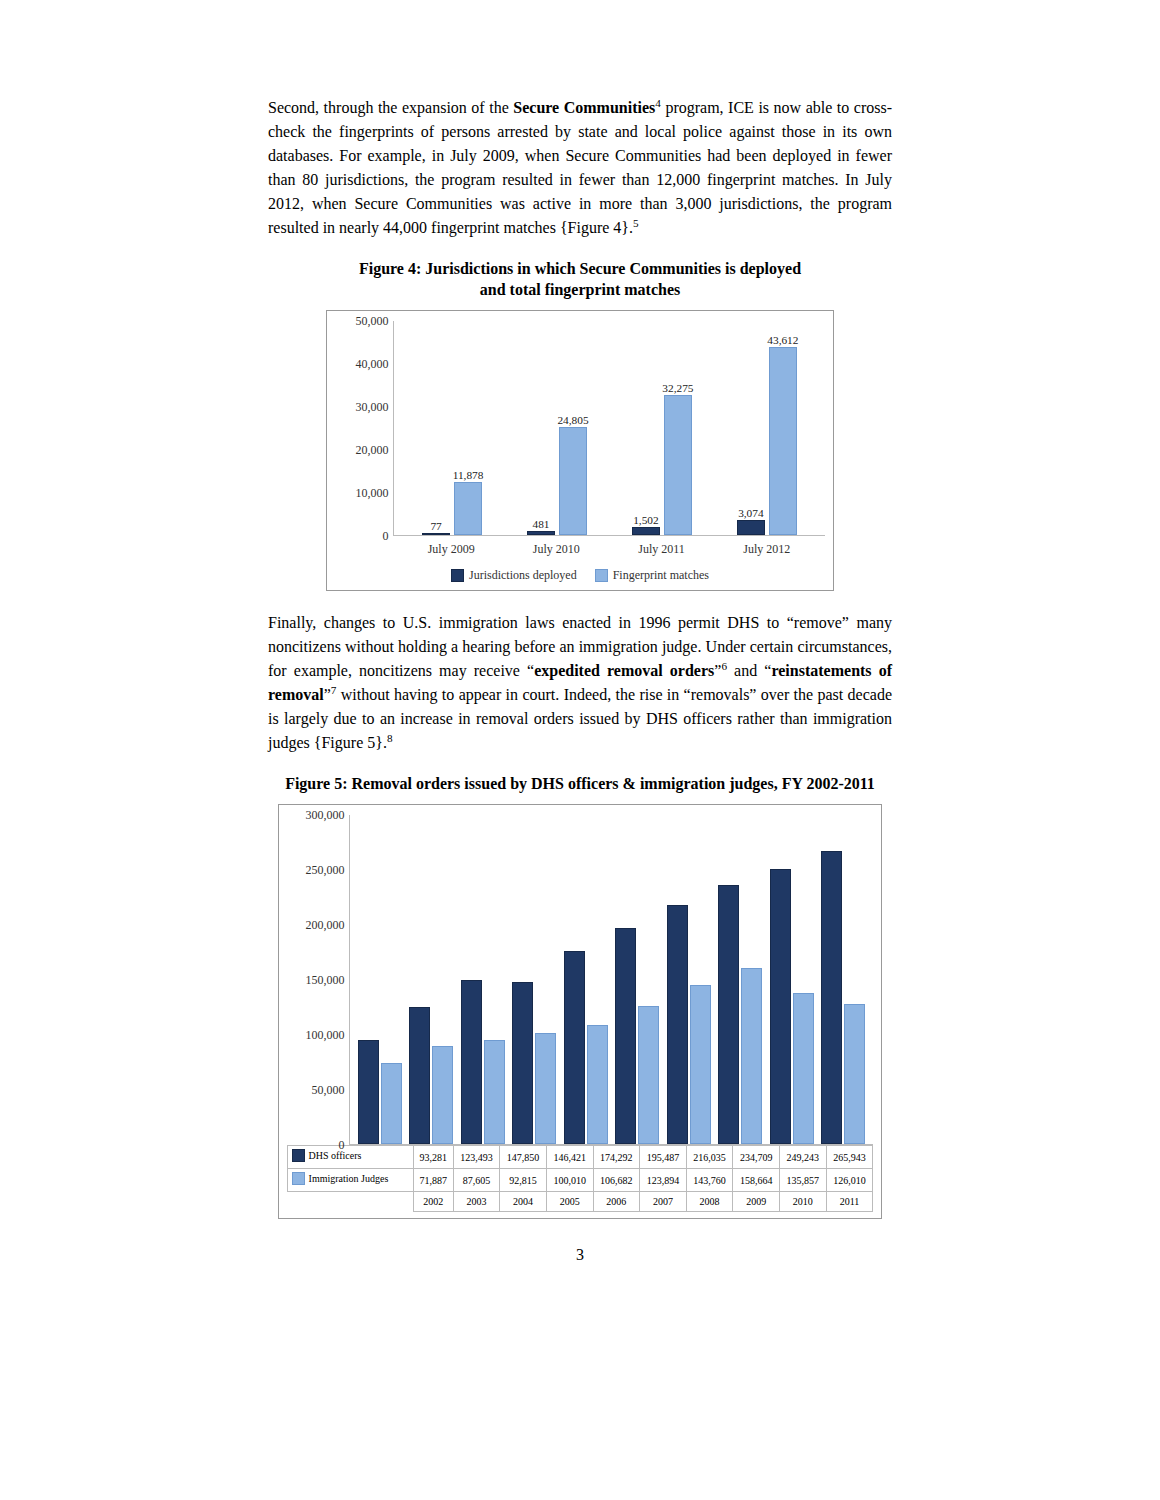Second, through the expansion of the Secure Communities4 program, ICE is now able to cross-check the fingerprints of persons arrested by state and local police against those in its own databases. For example, in July 2009, when Secure Communities had been deployed in fewer than 80 jurisdictions, the program resulted in fewer than 12,000 fingerprint matches. In July 2012, when Secure Communities was active in more than 3,000 jurisdictions, the program resulted in nearly 44,000 fingerprint matches {Figure 4}.5
Figure 4: Jurisdictions in which Secure Communities is deployed
and total fingerprint matches
50,000
40,000
30,000
20,000
10,000
0
77
11,878
481
24,805
1,502
32,275
3,074
43,612
July 2009 July 2010 July 2011 July 2012
Jurisdictions deployed Fingerprint matches
Finally, changes to U.S. immigration laws enacted in 1996 permit DHS to “remove” many noncitizens without holding a hearing before an immigration judge. Under certain circumstances, for example, noncitizens may receive “expedited removal orders”6 and “reinstatements of removal”7 without having to appear in court. Indeed, the rise in “removals” over the past decade is largely due to an increase in removal orders issued by DHS officers rather than immigration judges {Figure 5}.8
Figure 5: Removal orders issued by DHS officers & immigration judges, FY 2002-2011
300,000
250,000
200,000
150,000
100,000
50,000
0
| DHS officers | 93,281 | 123,493 | 147,850 | 146,421 | 174,292 | 195,487 | 216,035 | 234,709 | 249,243 | 265,943 |
| Immigration Judges | 71,887 | 87,605 | 92,815 | 100,010 | 106,682 | 123,894 | 143,760 | 158,664 | 135,857 | 126,010 |
| | 2002 | 2003 | 2004 | 2005 | 2006 | 2007 | 2008 | 2009 | 2010 | 2011 |
3